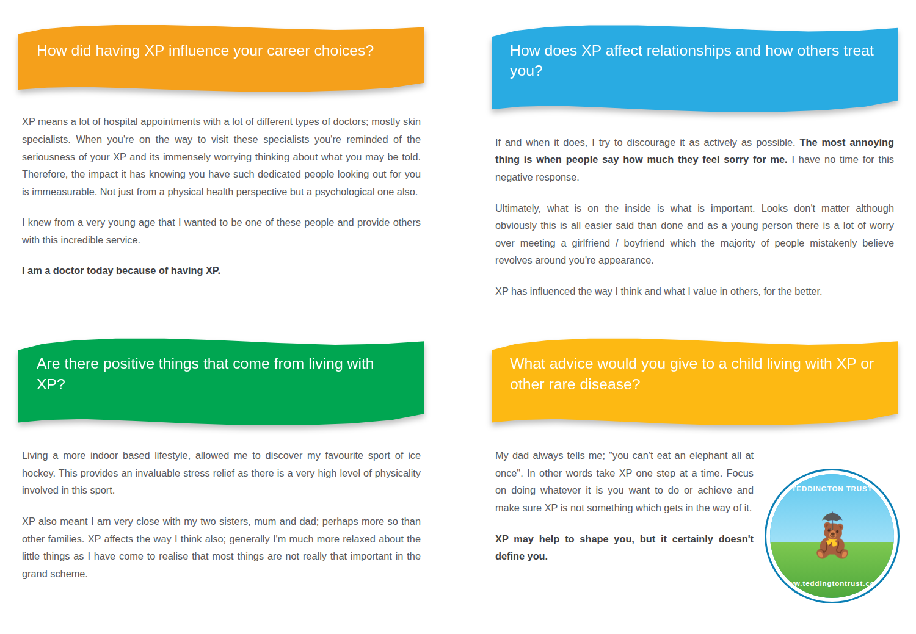How did having XP influence your career choices?
XP means a lot of hospital appointments with a lot of different types of doctors; mostly skin specialists. When you're on the way to visit these specialists you're reminded of the seriousness of your XP and its immensely worrying thinking about what you may be told. Therefore, the impact it has knowing you have such dedicated people looking out for you is immeasurable. Not just from a physical health perspective but a psychological one also.
I knew from a very young age that I wanted to be one of these people and provide others with this incredible service.
I am a doctor today because of having XP.
How does XP affect relationships and how others treat you?
If and when it does, I try to discourage it as actively as possible. The most annoying thing is when people say how much they feel sorry for me. I have no time for this negative response.
Ultimately, what is on the inside is what is important. Looks don't matter although obviously this is all easier said than done and as a young person there is a lot of worry over meeting a girlfriend / boyfriend which the majority of people mistakenly believe revolves around you're appearance.
XP has influenced the way I think and what I value in others, for the better.
Are there positive things that come from living with XP?
Living a more indoor based lifestyle, allowed me to discover my favourite sport of ice hockey. This provides an invaluable stress relief as there is a very high level of physicality involved in this sport.
XP also meant I am very close with my two sisters, mum and dad; perhaps more so than other families. XP affects the way I think also; generally I'm much more relaxed about the little things as I have come to realise that most things are not really that important in the grand scheme.
What advice would you give to a child living with XP or other rare disease?
My dad always tells me; "you can't eat an elephant all at once". In other words take XP one step at a time. Focus on doing whatever it is you want to do or achieve and make sure XP is not something which gets in the way of it.
XP may help to shape you, but it certainly doesn't define you.
TEDDINGTON TRUST www.teddingtontrust.com
☂
🧸